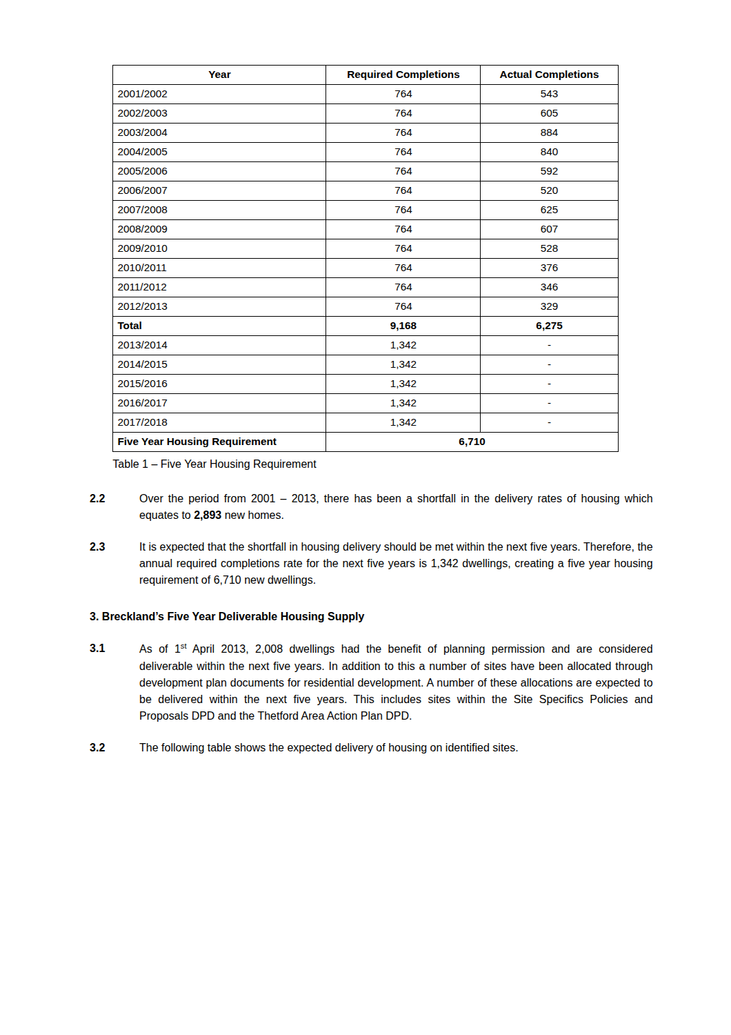| Year | Required Completions | Actual Completions |
| --- | --- | --- |
| 2001/2002 | 764 | 543 |
| 2002/2003 | 764 | 605 |
| 2003/2004 | 764 | 884 |
| 2004/2005 | 764 | 840 |
| 2005/2006 | 764 | 592 |
| 2006/2007 | 764 | 520 |
| 2007/2008 | 764 | 625 |
| 2008/2009 | 764 | 607 |
| 2009/2010 | 764 | 528 |
| 2010/2011 | 764 | 376 |
| 2011/2012 | 764 | 346 |
| 2012/2013 | 764 | 329 |
| Total | 9,168 | 6,275 |
| 2013/2014 | 1,342 | - |
| 2014/2015 | 1,342 | - |
| 2015/2016 | 1,342 | - |
| 2016/2017 | 1,342 | - |
| 2017/2018 | 1,342 | - |
| Five Year Housing Requirement | 6,710 |
Table 1 – Five Year Housing Requirement
2.2
Over the period from 2001 – 2013, there has been a shortfall in the delivery rates of housing which equates to 2,893 new homes.
2.3
It is expected that the shortfall in housing delivery should be met within the next five years. Therefore, the annual required completions rate for the next five years is 1,342 dwellings, creating a five year housing requirement of 6,710 new dwellings.
3. Breckland’s Five Year Deliverable Housing Supply
3.1
As of 1st April 2013, 2,008 dwellings had the benefit of planning permission and are considered deliverable within the next five years. In addition to this a number of sites have been allocated through development plan documents for residential development. A number of these allocations are expected to be delivered within the next five years. This includes sites within the Site Specifics Policies and Proposals DPD and the Thetford Area Action Plan DPD.
3.2
The following table shows the expected delivery of housing on identified sites.